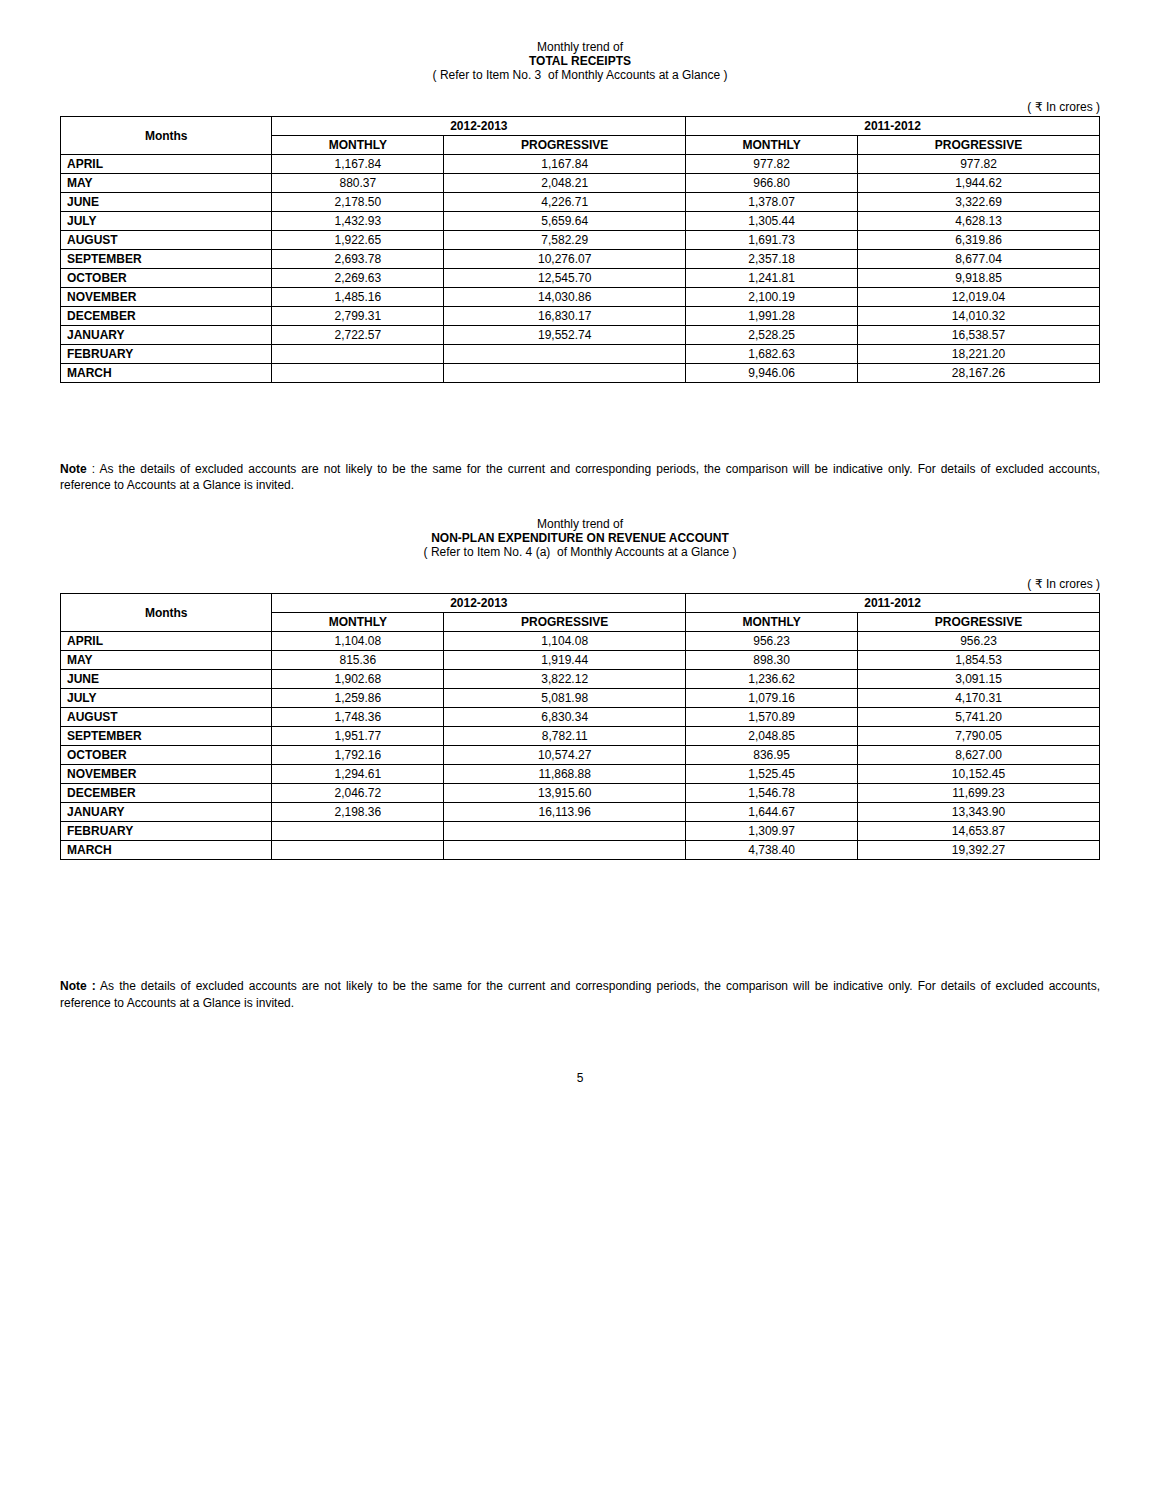Monthly trend of
TOTAL RECEIPTS
( Refer to Item No. 3 of Monthly Accounts at a Glance )
( ₹ In crores )
| Months | 2012-2013 | 2011-2012 |
| --- | --- | --- |
| MONTHLY | PROGRESSIVE | MONTHLY | PROGRESSIVE |
| APRIL | 1,167.84 | 1,167.84 | 977.82 | 977.82 |
| MAY | 880.37 | 2,048.21 | 966.80 | 1,944.62 |
| JUNE | 2,178.50 | 4,226.71 | 1,378.07 | 3,322.69 |
| JULY | 1,432.93 | 5,659.64 | 1,305.44 | 4,628.13 |
| AUGUST | 1,922.65 | 7,582.29 | 1,691.73 | 6,319.86 |
| SEPTEMBER | 2,693.78 | 10,276.07 | 2,357.18 | 8,677.04 |
| OCTOBER | 2,269.63 | 12,545.70 | 1,241.81 | 9,918.85 |
| NOVEMBER | 1,485.16 | 14,030.86 | 2,100.19 | 12,019.04 |
| DECEMBER | 2,799.31 | 16,830.17 | 1,991.28 | 14,010.32 |
| JANUARY | 2,722.57 | 19,552.74 | 2,528.25 | 16,538.57 |
| FEBRUARY | | | 1,682.63 | 18,221.20 |
| MARCH | | | 9,946.06 | 28,167.26 |
Note : As the details of excluded accounts are not likely to be the same for the current and corresponding periods, the comparison will be indicative only. For details of excluded accounts, reference to Accounts at a Glance is invited.
Monthly trend of
NON-PLAN EXPENDITURE ON REVENUE ACCOUNT
( Refer to Item No. 4 (a) of Monthly Accounts at a Glance )
( ₹ In crores )
| Months | 2012-2013 | 2011-2012 |
| --- | --- | --- |
| MONTHLY | PROGRESSIVE | MONTHLY | PROGRESSIVE |
| APRIL | 1,104.08 | 1,104.08 | 956.23 | 956.23 |
| MAY | 815.36 | 1,919.44 | 898.30 | 1,854.53 |
| JUNE | 1,902.68 | 3,822.12 | 1,236.62 | 3,091.15 |
| JULY | 1,259.86 | 5,081.98 | 1,079.16 | 4,170.31 |
| AUGUST | 1,748.36 | 6,830.34 | 1,570.89 | 5,741.20 |
| SEPTEMBER | 1,951.77 | 8,782.11 | 2,048.85 | 7,790.05 |
| OCTOBER | 1,792.16 | 10,574.27 | 836.95 | 8,627.00 |
| NOVEMBER | 1,294.61 | 11,868.88 | 1,525.45 | 10,152.45 |
| DECEMBER | 2,046.72 | 13,915.60 | 1,546.78 | 11,699.23 |
| JANUARY | 2,198.36 | 16,113.96 | 1,644.67 | 13,343.90 |
| FEBRUARY | | | 1,309.97 | 14,653.87 |
| MARCH | | | 4,738.40 | 19,392.27 |
Note : As the details of excluded accounts are not likely to be the same for the current and corresponding periods, the comparison will be indicative only. For details of excluded accounts, reference to Accounts at a Glance is invited.
5